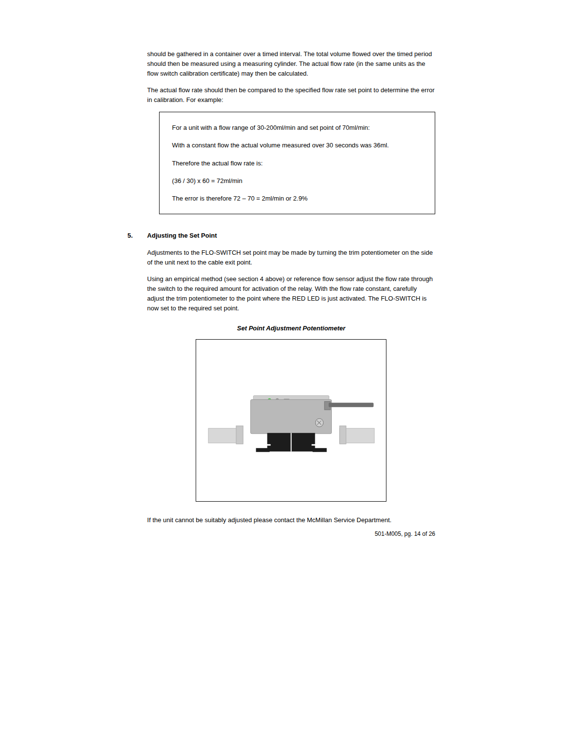should be gathered in a container over a timed interval. The total volume flowed over the timed period should then be measured using a measuring cylinder. The actual flow rate (in the same units as the flow switch calibration certificate) may then be calculated.
The actual flow rate should then be compared to the specified flow rate set point to determine the error in calibration. For example:
For a unit with a flow range of 30-200ml/min and set point of 70ml/min:
With a constant flow the actual volume measured over 30 seconds was 36ml.
Therefore the actual flow rate is:
(36 / 30) x 60 = 72ml/min
The error is therefore 72 – 70 = 2ml/min or 2.9%
5. Adjusting the Set Point
Adjustments to the FLO-SWITCH set point may be made by turning the trim potentiometer on the side of the unit next to the cable exit point.
Using an empirical method (see section 4 above) or reference flow sensor adjust the flow rate through the switch to the required amount for activation of the relay. With the flow rate constant, carefully adjust the trim potentiometer to the point where the RED LED is just activated. The FLO-SWITCH is now set to the required set point.
Set Point Adjustment Potentiometer
If the unit cannot be suitably adjusted please contact the McMillan Service Department.
501-M005, pg. 14 of 26